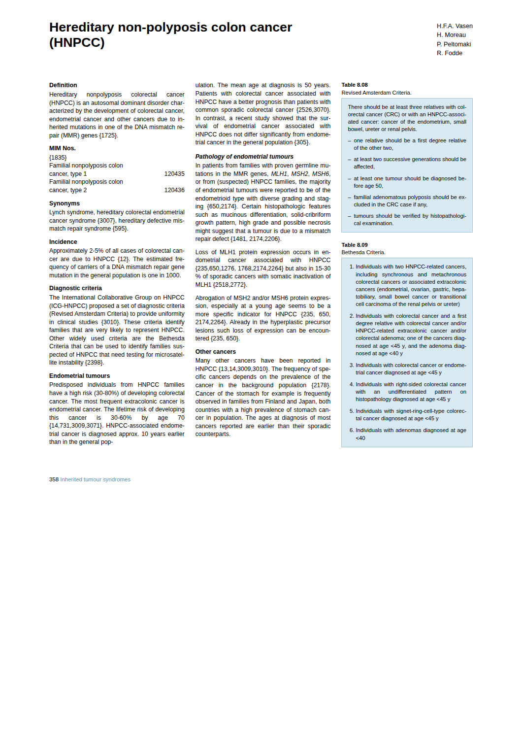Hereditary non-polyposis colon cancer (HNPCC)
H.F.A. Vasen
H. Moreau
P. Peltomaki
R. Fodde
Definition
Hereditary nonpolyposis colorectal cancer (HNPCC) is an autosomal dominant disorder characterized by the development of colorectal cancer, endometrial cancer and other cancers due to inherited mutations in one of the DNA mismatch repair (MMR) genes {1725}.
MIM Nos.
{1835}
Familial nonpolyposis colon
cancer, type 1120435
Familial nonpolyposis colon
cancer, type 2120436
Synonyms
Lynch syndrome, hereditary colorectal endometrial cancer syndrome {3007}, hereditary defective mismatch repair syndrome {595}.
Incidence
Approximately 2-5% of all cases of colorectal cancer are due to HNPCC {12}. The estimated frequency of carriers of a DNA mismatch repair gene mutation in the general population is one in 1000.
Diagnostic criteria
The International Collaborative Group on HNPCC (ICG-HNPCC) proposed a set of diagnostic criteria (Revised Amsterdam Criteria) to provide uniformity in clinical studies {3010}. These criteria identify families that are very likely to represent HNPCC. Other widely used criteria are the Bethesda Criteria that can be used to identify families suspected of HNPCC that need testing for microsatellite instability {2398}.
Endometrial tumours
Predisposed individuals from HNPCC families have a high risk (30-80%) of developing colorectal cancer. The most frequent extracolonic cancer is endometrial cancer. The lifetime risk of developing this cancer is 30-60% by age 70 {14,731,3009,3071}. HNPCC-associated endometrial cancer is diagnosed approx. 10 years earlier than in the general pop-
ulation. The mean age at diagnosis is 50 years. Patients with colorectal cancer associated with HNPCC have a better prognosis than patients with common sporadic colorectal cancer {2526,3070}. In contrast, a recent study showed that the survival of endometrial cancer associated with HNPCC does not differ significantly from endometrial cancer in the general population {305}.
Pathology of endometrial tumours
In patients from families with proven germline mutations in the MMR genes, MLH1, MSH2, MSH6, or from (suspected) HNPCC families, the majority of endometrial tumours were reported to be of the endometrioid type with diverse grading and staging {650,2174}. Certain histopathologic features such as mucinous differentiation, solid-cribriform growth pattern, high grade and possible necrosis might suggest that a tumour is due to a mismatch repair defect {1481, 2174,2206}.
Loss of MLH1 protein expression occurs in endometrial cancer associated with HNPCC {235,650,1276, 1768,2174,2264} but also in 15-30 % of sporadic cancers with somatic inactivation of MLH1 {2518,2772}.
Abrogation of MSH2 and/or MSH6 protein expression, especially at a young age seems to be a more specific indicator for HNPCC {235, 650, 2174,2264}. Already in the hyperplastic precursor lesions such loss of expression can be encountered {235, 650}.
Other cancers
Many other cancers have been reported in HNPCC {13,14,3009,3010}. The frequency of specific cancers depends on the prevalence of the cancer in the background population {2178}. Cancer of the stomach for example is frequently observed in families from Finland and Japan, both countries with a high prevalence of stomach cancer in population. The ages at diagnosis of most cancers reported are earlier than their sporadic counterparts.
Table 8.08 Revised Amsterdam Criteria.
There should be at least three relatives with colorectal cancer (CRC) or with an HNPCC-associated cancer: cancer of the endometrium, small bowel, ureter or renal pelvis.
one relative should be a first degree relative of the other two,
at least two successive generations should be affected,
at least one tumour should be diagnosed before age 50,
familial adenomatous polyposis should be excluded in the CRC case if any,
tumours should be verified by histopathological examination.
Table 8.09 Bethesda Criteria.
Individuals with two HNPCC-related cancers, including synchronous and metachronous colorectal cancers or associated extracolonic cancers (endometrial, ovarian, gastric, hepatobiliary, small bowel cancer or transitional cell carcinoma of the renal pelvis or ureter)
Individuals with colorectal cancer and a first degree relative with colorectal cancer and/or HNPCC-related extracolonic cancer and/or colorectal adenoma; one of the cancers diagnosed at age <45 y, and the adenoma diagnosed at age <40 y
Individuals with colorectal cancer or endometrial cancer diagnosed at age <45 y
Individuals with right-sided colorectal cancer with an undifferentiated pattern on histopathology diagnosed at age <45 y
Individuals with signet-ring-cell-type colorectal cancer diagnosed at age <45 y
Individuals with adenomas diagnosed at age <40
358 Inherited tumour syndromes